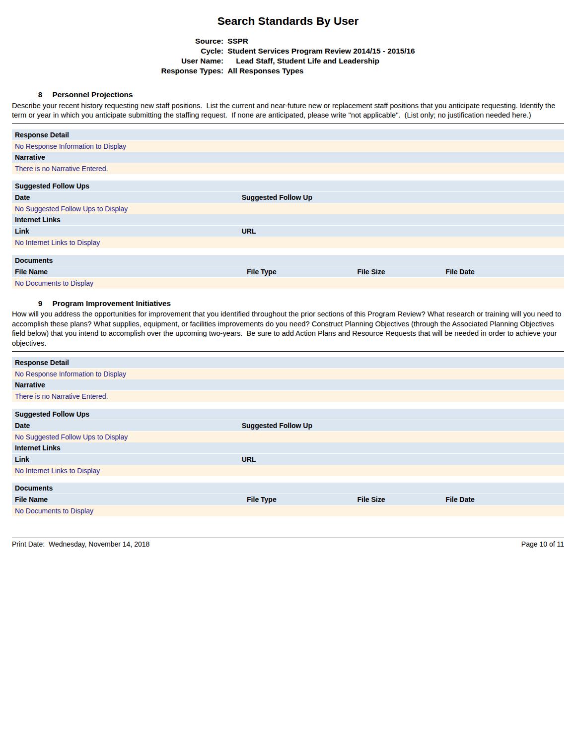Search Standards By User
| Source: | SSPR |
| Cycle: | Student Services Program Review 2014/15 - 2015/16 |
| User Name: | Lead Staff, Student Life and Leadership |
| Response Types: | All Responses Types |
8 Personnel Projections
Describe your recent history requesting new staff positions. List the current and near-future new or replacement staff positions that you anticipate requesting. Identify the term or year in which you anticipate submitting the staffing request. If none are anticipated, please write "not applicable". (List only; no justification needed here.)
| Response Detail |
| No Response Information to Display |
| Narrative |
| There is no Narrative Entered. |
| Suggested Follow Ups |
| Date | Suggested Follow Up | | |
| No Suggested Follow Ups to Display |
| Internet Links |
| Link | URL | | |
| No Internet Links to Display |
| Documents |
| File Name | File Type | File Size | File Date |
| No Documents to Display |
9 Program Improvement Initiatives
How will you address the opportunities for improvement that you identified throughout the prior sections of this Program Review? What research or training will you need to accomplish these plans? What supplies, equipment, or facilities improvements do you need? Construct Planning Objectives (through the Associated Planning Objectives field below) that you intend to accomplish over the upcoming two-years. Be sure to add Action Plans and Resource Requests that will be needed in order to achieve your objectives.
| Response Detail |
| No Response Information to Display |
| Narrative |
| There is no Narrative Entered. |
| Suggested Follow Ups |
| Date | Suggested Follow Up | | |
| No Suggested Follow Ups to Display |
| Internet Links |
| Link | URL | | |
| No Internet Links to Display |
| Documents |
| File Name | File Type | File Size | File Date |
| No Documents to Display |
Print Date: Wednesday, November 14, 2018
Page 10 of 11